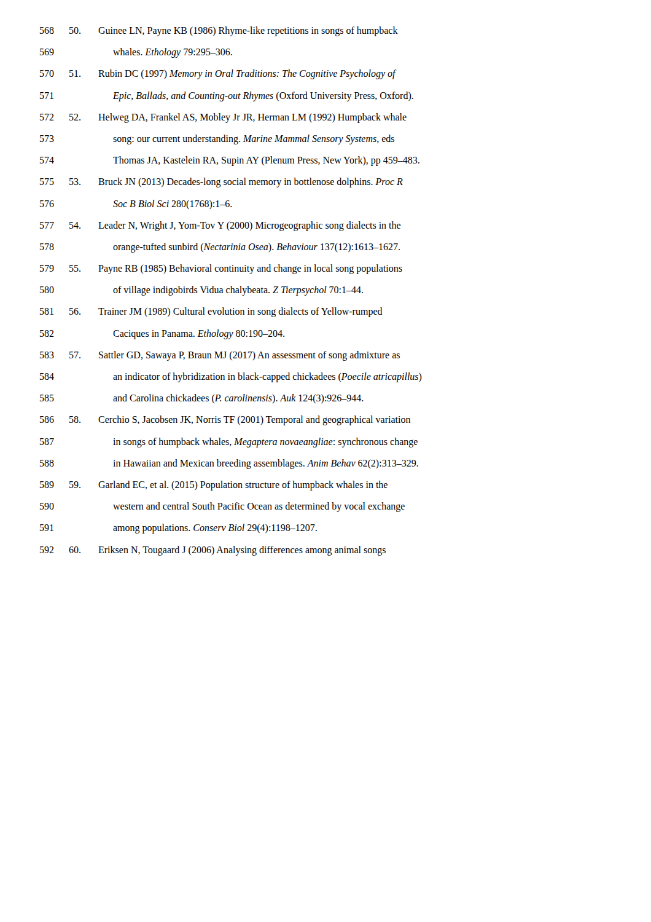568 50. Guinee LN, Payne KB (1986) Rhyme-like repetitions in songs of humpback
569 whales. Ethology 79:295–306.
570 51. Rubin DC (1997) Memory in Oral Traditions: The Cognitive Psychology of
571 Epic, Ballads, and Counting-out Rhymes (Oxford University Press, Oxford).
572 52. Helweg DA, Frankel AS, Mobley Jr JR, Herman LM (1992) Humpback whale
573 song: our current understanding. Marine Mammal Sensory Systems, eds
574 Thomas JA, Kastelein RA, Supin AY (Plenum Press, New York), pp 459–483.
575 53. Bruck JN (2013) Decades-long social memory in bottlenose dolphins. Proc R
576 Soc B Biol Sci 280(1768):1–6.
577 54. Leader N, Wright J, Yom-Tov Y (2000) Microgeographic song dialects in the
578 orange-tufted sunbird (Nectarinia Osea). Behaviour 137(12):1613–1627.
579 55. Payne RB (1985) Behavioral continuity and change in local song populations
580 of village indigobirds Vidua chalybeata. Z Tierpsychol 70:1–44.
581 56. Trainer JM (1989) Cultural evolution in song dialects of Yellow-rumped
582 Caciques in Panama. Ethology 80:190–204.
583 57. Sattler GD, Sawaya P, Braun MJ (2017) An assessment of song admixture as
584 an indicator of hybridization in black-capped chickadees (Poecile atricapillus)
585 and Carolina chickadees (P. carolinensis). Auk 124(3):926–944.
586 58. Cerchio S, Jacobsen JK, Norris TF (2001) Temporal and geographical variation
587 in songs of humpback whales, Megaptera novaeangliae: synchronous change
588 in Hawaiian and Mexican breeding assemblages. Anim Behav 62(2):313–329.
589 59. Garland EC, et al. (2015) Population structure of humpback whales in the
590 western and central South Pacific Ocean as determined by vocal exchange
591 among populations. Conserv Biol 29(4):1198–1207.
592 60. Eriksen N, Tougaard J (2006) Analysing differences among animal songs